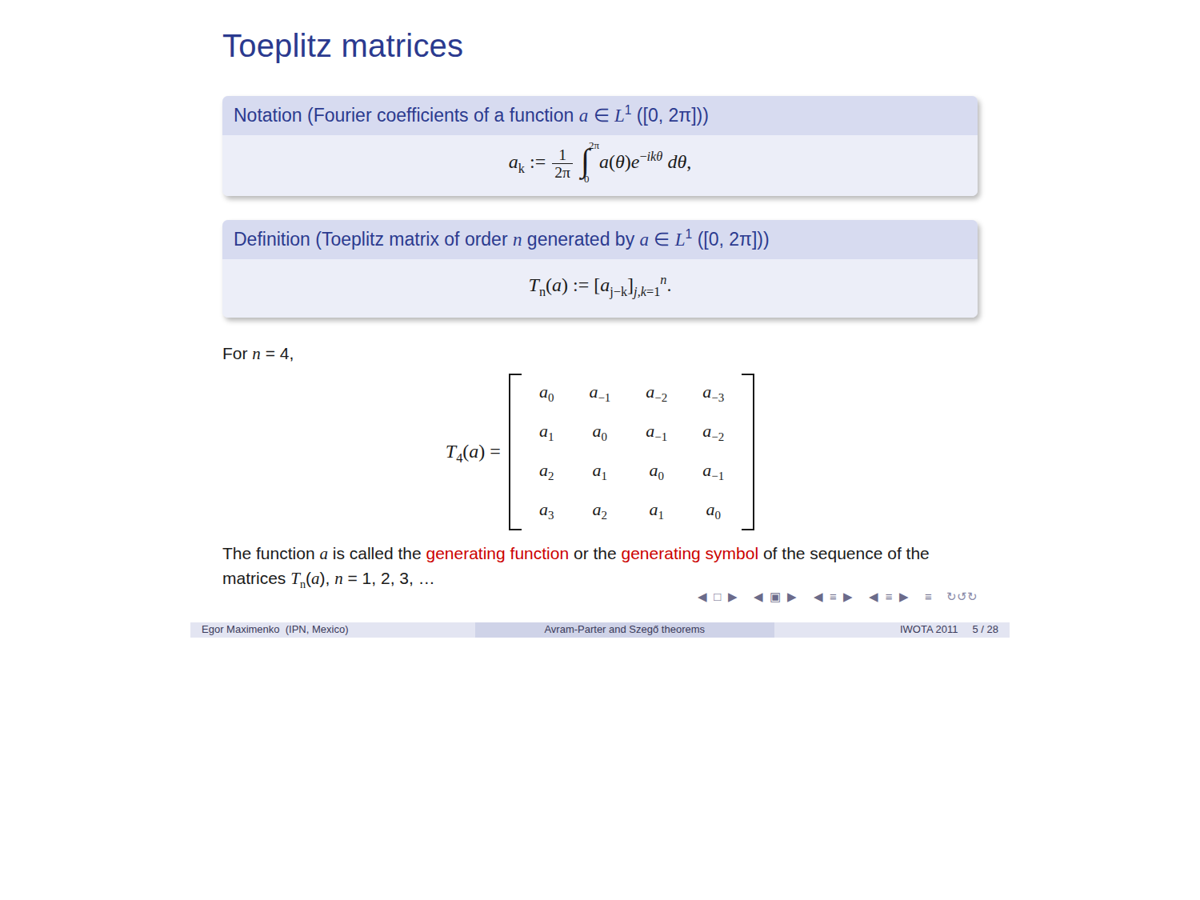Toeplitz matrices
Notation (Fourier coefficients of a function a ∈ L1 ([0, 2π]))
ak := 12π 2π∫0 a(θ)e−ikθ dθ,
Definition (Toeplitz matrix of order n generated by a ∈ L1 ([0, 2π]))
Tn(a) := [aj−k]j,k=1n.
For n = 4,
T4(a) =
| a 0 | a −1 | a −2 | a −3 |
| a 1 | a 0 | a −1 | a −2 |
| a 2 | a 1 | a 0 | a −1 |
| a 3 | a 2 | a 1 | a 0 |
The function a is called the generating function or the generating symbol of the sequence of the matrices Tn(a), n = 1, 2, 3, …
◀ □ ▶ ◀ ▣ ▶ ◀ ≡ ▶ ◀ ≡ ▶ ≡ ↻↺↻
Egor Maximenko (IPN, Mexico)
Avram-Parter and Szegő theorems
IWOTA 2011 5 / 28